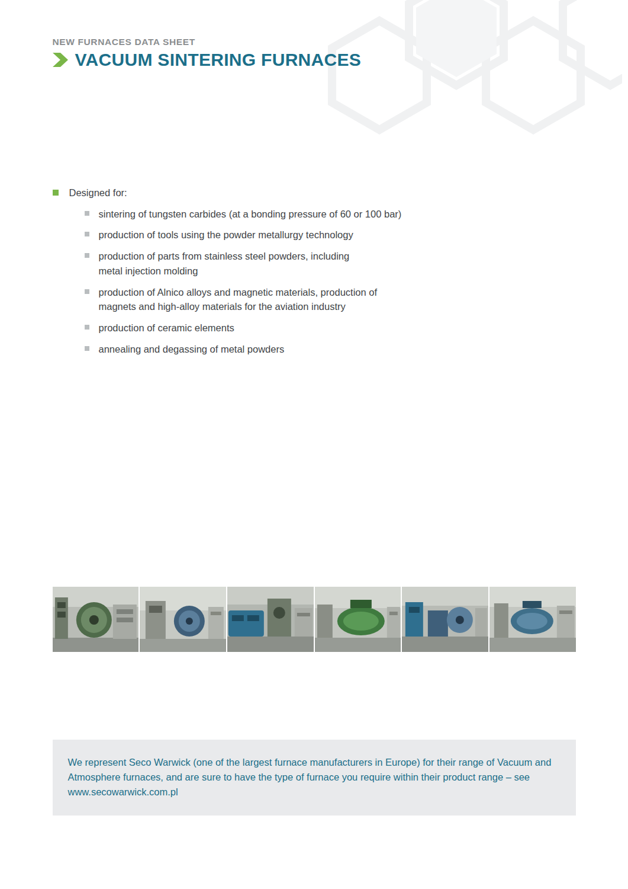New Furnaces Data Sheet
Vacuum Sintering Furnaces
Designed for:
sintering of tungsten carbides (at a bonding pressure of 60 or 100 bar)
production of tools using the powder metallurgy technology
production of parts from stainless steel powders, including
metal injection molding
production of Alnico alloys and magnetic materials, production of
magnets and high-alloy materials for the aviation industry
production of ceramic elements
annealing and degassing of metal powders
We represent Seco Warwick (one of the largest furnace manufacturers in Europe) for their range of Vacuum and Atmosphere furnaces, and are sure to have the type of furnace you require within their product range – see www.secowarwick.com.pl